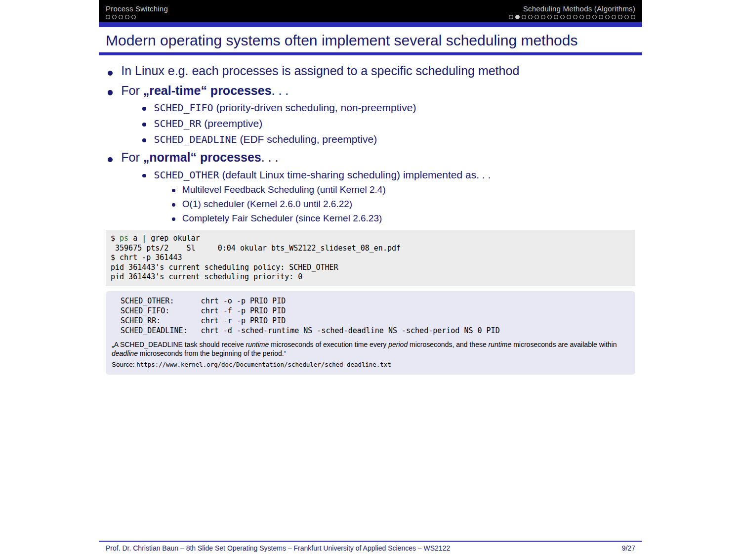Process Switching
Scheduling Methods (Algorithms)
Modern operating systems often implement several scheduling methods
In Linux e.g. each processes is assigned to a specific scheduling method
For „real-time“ processes. . .
SCHED_FIFO (priority-driven scheduling, non-preemptive)
SCHED_RR (preemptive)
SCHED_DEADLINE (EDF scheduling, preemptive)
For „normal“ processes. . .
SCHED_OTHER (default Linux time-sharing scheduling) implemented as. . .
Multilevel Feedback Scheduling (until Kernel 2.4)
O(1) scheduler (Kernel 2.6.0 until 2.6.22)
Completely Fair Scheduler (since Kernel 2.6.23)
$ ps a | grep okular
 359675 pts/2    Sl     0:04 okular bts_WS2122_slideset_08_en.pdf
$ chrt -p 361443
pid 361443's current scheduling policy: SCHED_OTHER
pid 361443's current scheduling priority: 0
  SCHED_OTHER:      chrt -o -p PRIO PID
  SCHED_FIFO:       chrt -f -p PRIO PID
  SCHED_RR:         chrt -r -p PRIO PID
  SCHED_DEADLINE:   chrt -d -sched-runtime NS -sched-deadline NS -sched-period NS 0 PID
„A SCHED_DEADLINE task should receive runtime microseconds of execution time every period microseconds, and these runtime microseconds are available within deadline microseconds from the beginning of the period.“
Source: https://www.kernel.org/doc/Documentation/scheduler/sched-deadline.txt
Prof. Dr. Christian Baun – 8th Slide Set Operating Systems – Frankfurt University of Applied Sciences – WS2122 9/27